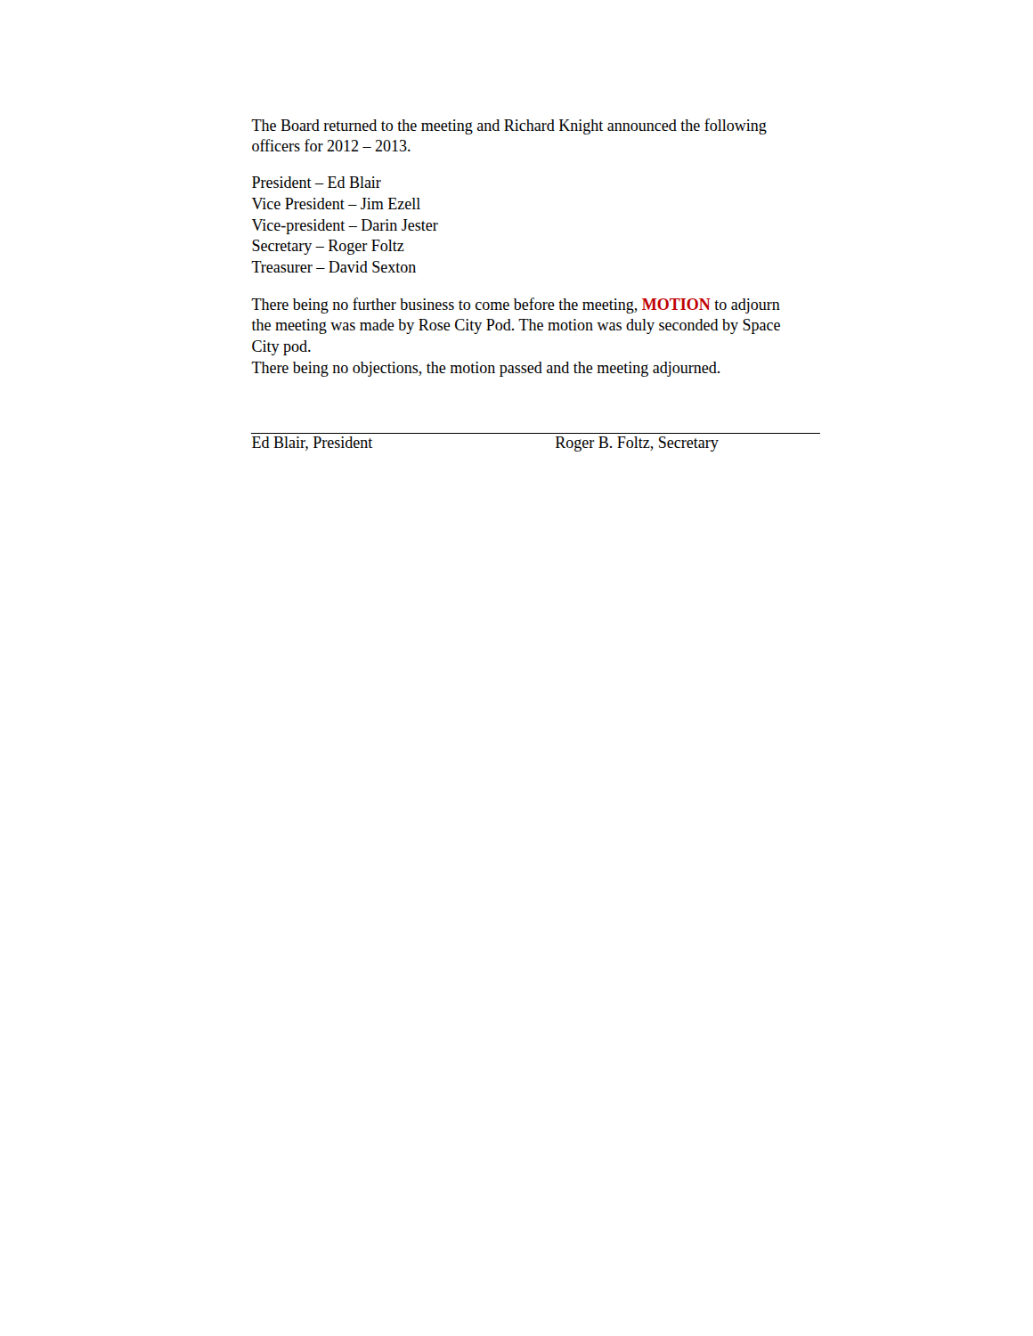The Board returned to the meeting and Richard Knight announced the following officers for 2012 – 2013.
President – Ed Blair
Vice President – Jim Ezell
Vice-president – Darin Jester
Secretary – Roger Foltz
Treasurer – David Sexton
There being no further business to come before the meeting, MOTION to adjourn the meeting was made by Rose City Pod. The motion was duly seconded by Space City pod.
There being no objections, the motion passed and the meeting adjourned.
| Ed Blair, President | | Roger B. Foltz, Secretary |